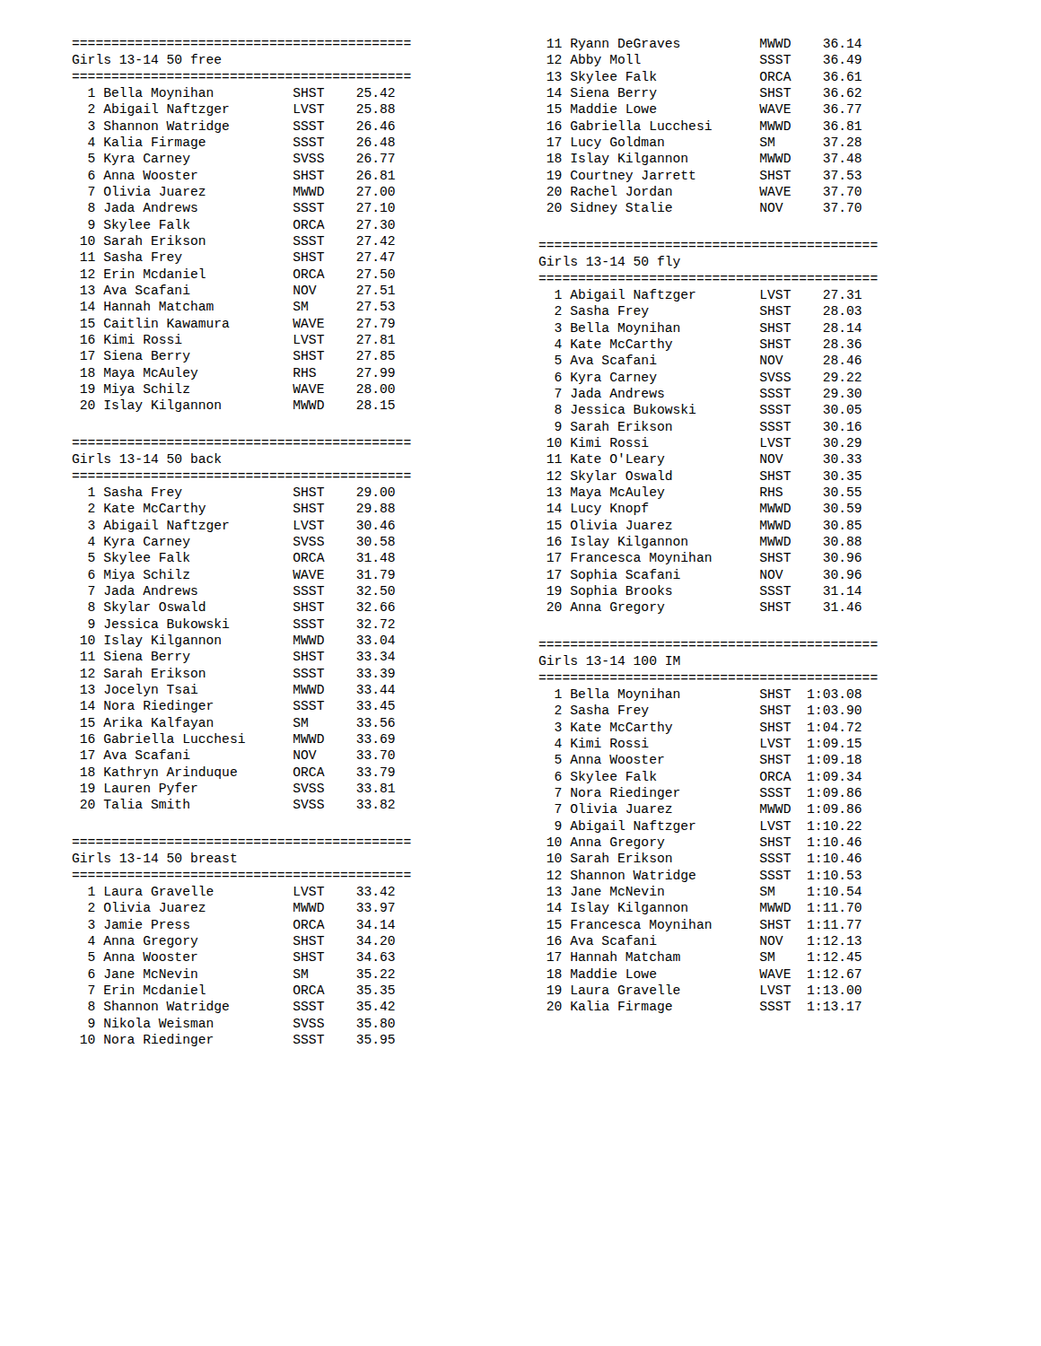===========================================
Girls 13-14 50 free
===========================================
  1 Bella Moynihan          SHST    25.42
  2 Abigail Naftzger        LVST    25.88
  3 Shannon Watridge        SSST    26.46
  4 Kalia Firmage           SSST    26.48
  5 Kyra Carney             SVSS    26.77
  6 Anna Wooster            SHST    26.81
  7 Olivia Juarez           MWWD    27.00
  8 Jada Andrews            SSST    27.10
  9 Skylee Falk             ORCA    27.30
 10 Sarah Erikson           SSST    27.42
 11 Sasha Frey              SHST    27.47
 12 Erin Mcdaniel           ORCA    27.50
 13 Ava Scafani             NOV     27.51
 14 Hannah Matcham          SM      27.53
 15 Caitlin Kawamura        WAVE    27.79
 16 Kimi Rossi              LVST    27.81
 17 Siena Berry             SHST    27.85
 18 Maya McAuley            RHS     27.99
 19 Miya Schilz             WAVE    28.00
 20 Islay Kilgannon         MWWD    28.15
===========================================
Girls 13-14 50 back
===========================================
  1 Sasha Frey              SHST    29.00
  2 Kate McCarthy           SHST    29.88
  3 Abigail Naftzger        LVST    30.46
  4 Kyra Carney             SVSS    30.58
  5 Skylee Falk             ORCA    31.48
  6 Miya Schilz             WAVE    31.79
  7 Jada Andrews            SSST    32.50
  8 Skylar Oswald           SHST    32.66
  9 Jessica Bukowski        SSST    32.72
 10 Islay Kilgannon         MWWD    33.04
 11 Siena Berry             SHST    33.34
 12 Sarah Erikson           SSST    33.39
 13 Jocelyn Tsai            MWWD    33.44
 14 Nora Riedinger          SSST    33.45
 15 Arika Kalfayan          SM      33.56
 16 Gabriella Lucchesi      MWWD    33.69
 17 Ava Scafani             NOV     33.70
 18 Kathryn Arinduque       ORCA    33.79
 19 Lauren Pyfer            SVSS    33.81
 20 Talia Smith             SVSS    33.82
===========================================
Girls 13-14 50 breast
===========================================
  1 Laura Gravelle          LVST    33.42
  2 Olivia Juarez           MWWD    33.97
  3 Jamie Press             ORCA    34.14
  4 Anna Gregory            SHST    34.20
  5 Anna Wooster            SHST    34.63
  6 Jane McNevin            SM      35.22
  7 Erin Mcdaniel           ORCA    35.35
  8 Shannon Watridge        SSST    35.42
  9 Nikola Weisman          SVSS    35.80
 10 Nora Riedinger          SSST    35.95
 11 Ryann DeGraves          MWWD    36.14
 12 Abby Moll               SSST    36.49
 13 Skylee Falk             ORCA    36.61
 14 Siena Berry             SHST    36.62
 15 Maddie Lowe             WAVE    36.77
 16 Gabriella Lucchesi      MWWD    36.81
 17 Lucy Goldman            SM      37.28
 18 Islay Kilgannon         MWWD    37.48
 19 Courtney Jarrett        SHST    37.53
 20 Rachel Jordan           WAVE    37.70
 20 Sidney Stalie           NOV     37.70
===========================================
Girls 13-14 50 fly
===========================================
  1 Abigail Naftzger        LVST    27.31
  2 Sasha Frey              SHST    28.03
  3 Bella Moynihan          SHST    28.14
  4 Kate McCarthy           SHST    28.36
  5 Ava Scafani             NOV     28.46
  6 Kyra Carney             SVSS    29.22
  7 Jada Andrews            SSST    29.30
  8 Jessica Bukowski        SSST    30.05
  9 Sarah Erikson           SSST    30.16
 10 Kimi Rossi              LVST    30.29
 11 Kate O'Leary            NOV     30.33
 12 Skylar Oswald           SHST    30.35
 13 Maya McAuley            RHS     30.55
 14 Lucy Knopf              MWWD    30.59
 15 Olivia Juarez           MWWD    30.85
 16 Islay Kilgannon         MWWD    30.88
 17 Francesca Moynihan      SHST    30.96
 17 Sophia Scafani          NOV     30.96
 19 Sophia Brooks           SSST    31.14
 20 Anna Gregory            SHST    31.46
===========================================
Girls 13-14 100 IM
===========================================
  1 Bella Moynihan          SHST  1:03.08
  2 Sasha Frey              SHST  1:03.90
  3 Kate McCarthy           SHST  1:04.72
  4 Kimi Rossi              LVST  1:09.15
  5 Anna Wooster            SHST  1:09.18
  6 Skylee Falk             ORCA  1:09.34
  7 Nora Riedinger          SSST  1:09.86
  7 Olivia Juarez           MWWD  1:09.86
  9 Abigail Naftzger        LVST  1:10.22
 10 Anna Gregory            SHST  1:10.46
 10 Sarah Erikson           SSST  1:10.46
 12 Shannon Watridge        SSST  1:10.53
 13 Jane McNevin            SM    1:10.54
 14 Islay Kilgannon         MWWD  1:11.70
 15 Francesca Moynihan      SHST  1:11.77
 16 Ava Scafani             NOV   1:12.13
 17 Hannah Matcham          SM    1:12.45
 18 Maddie Lowe             WAVE  1:12.67
 19 Laura Gravelle          LVST  1:13.00
 20 Kalia Firmage           SSST  1:13.17